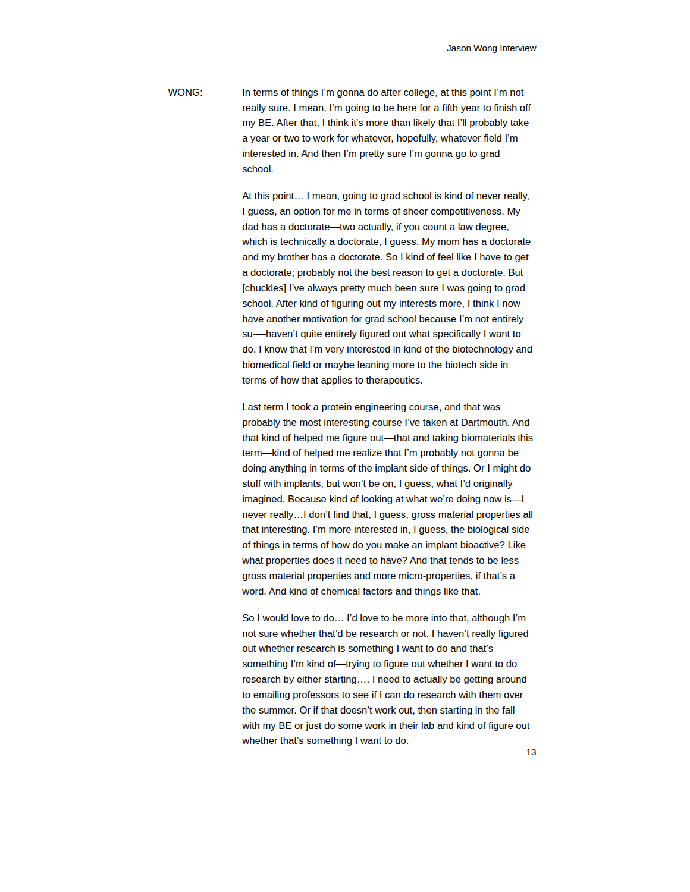Jason Wong Interview
WONG:
In terms of things I’m gonna do after college, at this point I’m not really sure. I mean, I’m going to be here for a fifth year to finish off my BE. After that, I think it’s more than likely that I’ll probably take a year or two to work for whatever, hopefully, whatever field I’m interested in. And then I’m pretty sure I’m gonna go to grad school.
At this point… I mean, going to grad school is kind of never really, I guess, an option for me in terms of sheer competitiveness. My dad has a doctorate—two actually, if you count a law degree, which is technically a doctorate, I guess. My mom has a doctorate and my brother has a doctorate. So I kind of feel like I have to get a doctorate; probably not the best reason to get a doctorate. But [chuckles] I’ve always pretty much been sure I was going to grad school. After kind of figuring out my interests more, I think I now have another motivation for grad school because I’m not entirely su-—haven’t quite entirely figured out what specifically I want to do. I know that I’m very interested in kind of the biotechnology and biomedical field or maybe leaning more to the biotech side in terms of how that applies to therapeutics.
Last term I took a protein engineering course, and that was probably the most interesting course I’ve taken at Dartmouth. And that kind of helped me figure out—that and taking biomaterials this term—kind of helped me realize that I’m probably not gonna be doing anything in terms of the implant side of things. Or I might do stuff with implants, but won’t be on, I guess, what I’d originally imagined. Because kind of looking at what we’re doing now is—I never really…I don’t find that, I guess, gross material properties all that interesting. I’m more interested in, I guess, the biological side of things in terms of how do you make an implant bioactive? Like what properties does it need to have? And that tends to be less gross material properties and more micro-properties, if that’s a word. And kind of chemical factors and things like that.
So I would love to do… I’d love to be more into that, although I’m not sure whether that’d be research or not. I haven’t really figured out whether research is something I want to do and that’s something I’m kind of—trying to figure out whether I want to do research by either starting…. I need to actually be getting around to emailing professors to see if I can do research with them over the summer. Or if that doesn’t work out, then starting in the fall with my BE or just do some work in their lab and kind of figure out whether that’s something I want to do.
13